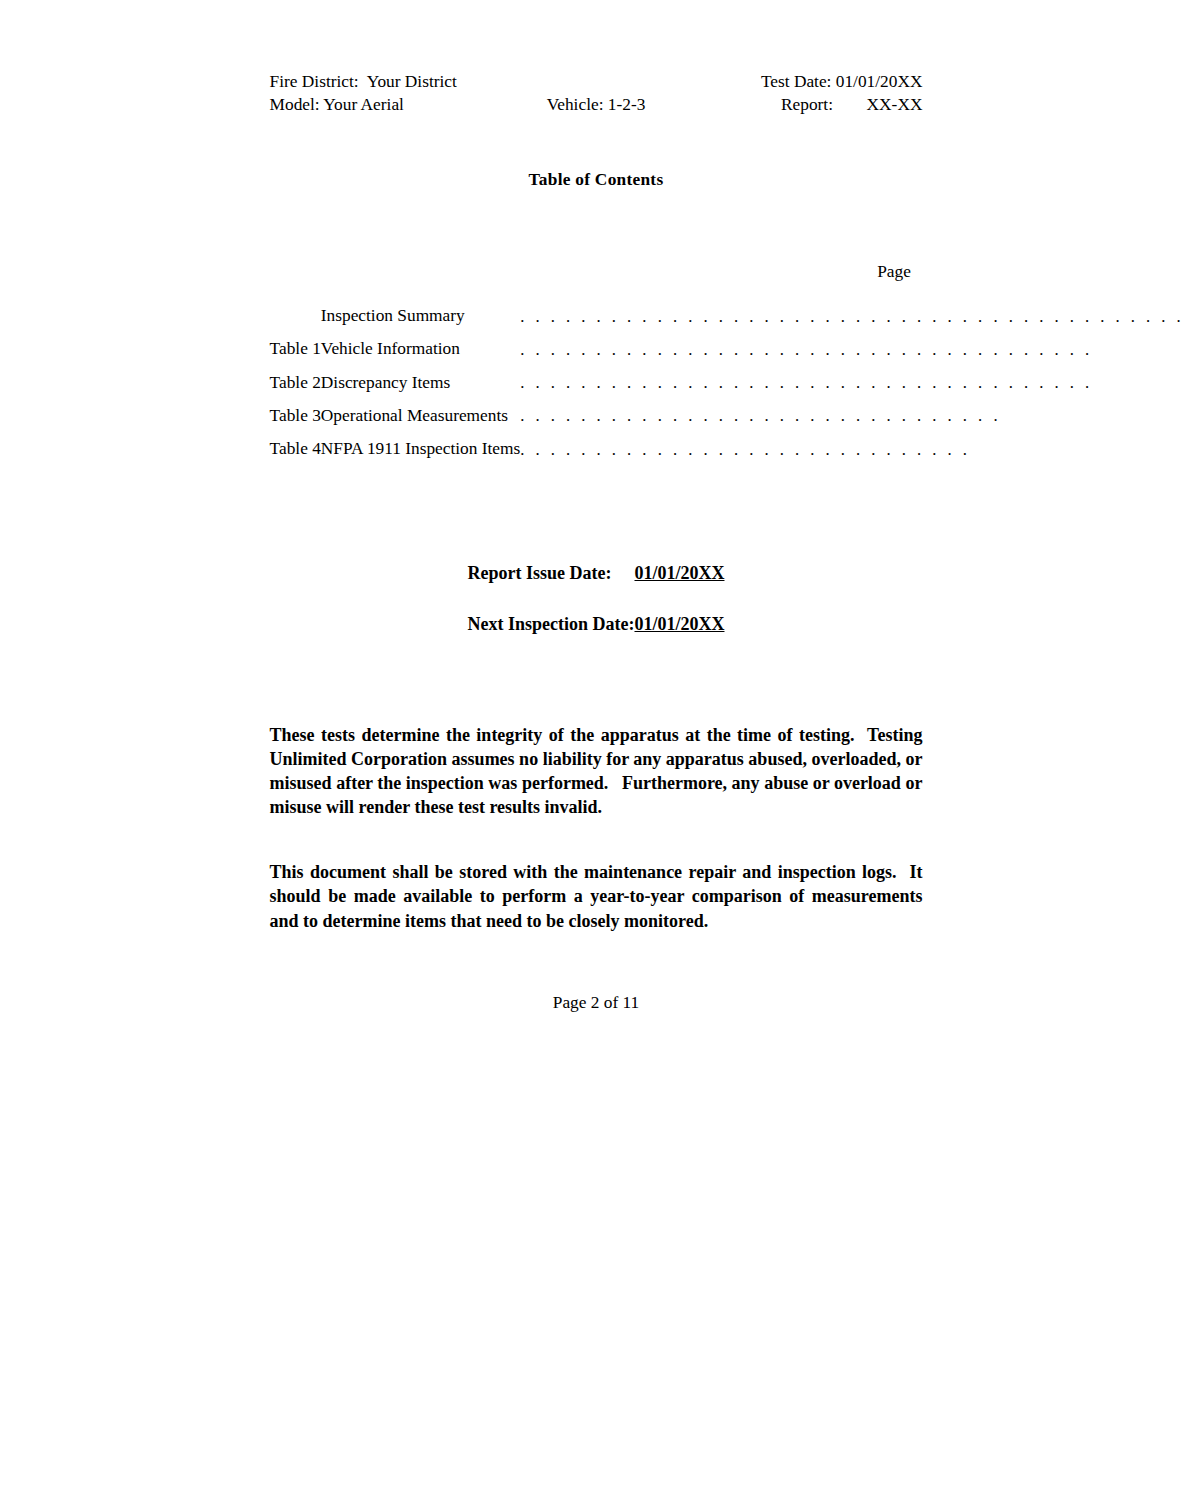| Fire District: Your District | | Test Date: 01/01/20XX |
| Model: Your Aerial | Vehicle: 1-2-3 | Report: XX-XX |
Table of Contents
Page
| | Inspection Summary | . . . . . . . . . . . . . . . . . . . . . . . . . . . . . . . . . . . . . . . . . . . . . | 3 |
| Table 1 | Vehicle Information | . . . . . . . . . . . . . . . . . . . . . . . . . . . . . . . . . . . . . . | 4 |
| Table 2 | Discrepancy Items | . . . . . . . . . . . . . . . . . . . . . . . . . . . . . . . . . . . . . . | 5 |
| Table 3 | Operational Measurements | . . . . . . . . . . . . . . . . . . . . . . . . . . . . . . . . | 6 |
| Table 4 | NFPA 1911 Inspection Items | . . . . . . . . . . . . . . . . . . . . . . . . . . . . . . | 8 |
| Report Issue Date: | 01/01/20XX |
| Next Inspection Date: | 01/01/20XX |
These tests determine the integrity of the apparatus at the time of testing. Testing Unlimited Corporation assumes no liability for any apparatus abused, overloaded, or misused after the inspection was performed. Furthermore, any abuse or overload or misuse will render these test results invalid.
This document shall be stored with the maintenance repair and inspection logs. It should be made available to perform a year-to-year comparison of measurements and to determine items that need to be closely monitored.
Page 2 of 11